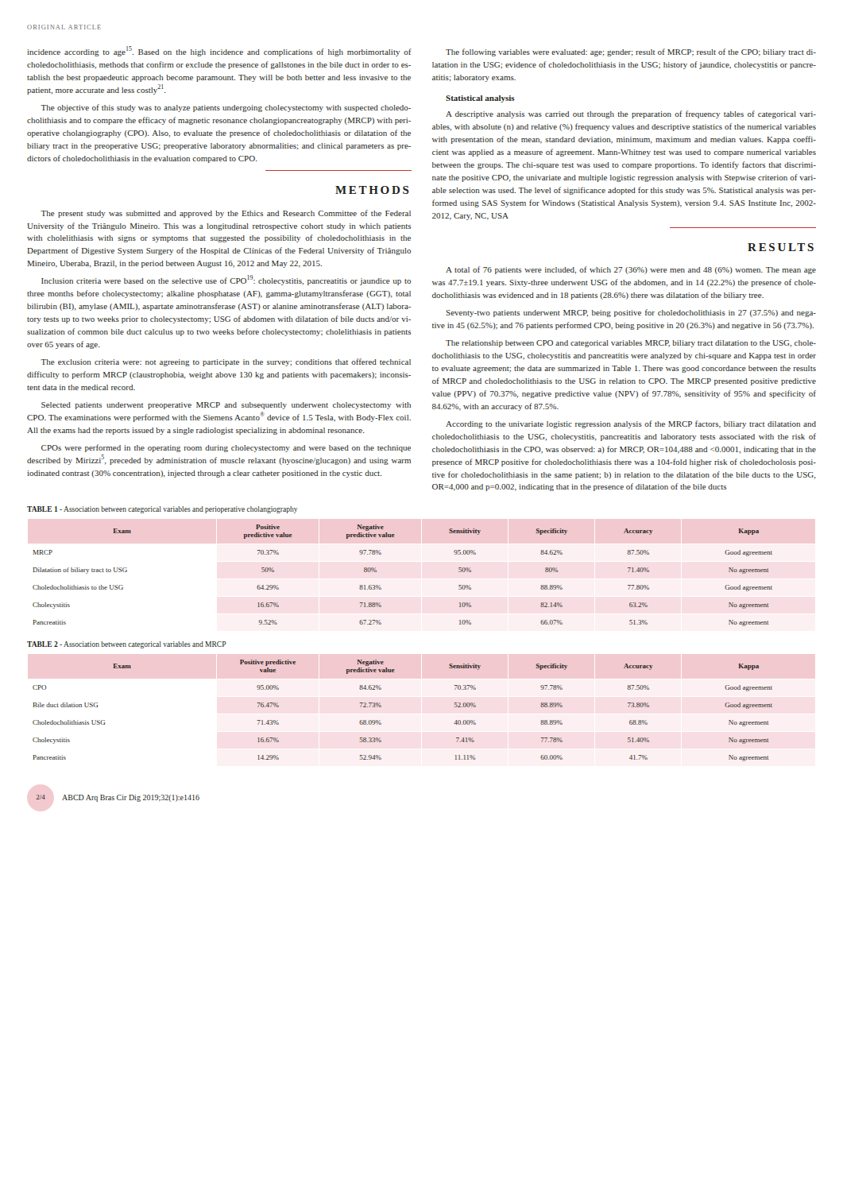Original Article
incidence according to age15. Based on the high incidence and complications of high morbimortality of choledocholithiasis, methods that confirm or exclude the presence of gallstones in the bile duct in order to establish the best propaedeutic approach become paramount. They will be both better and less invasive to the patient, more accurate and less costly21.
The objective of this study was to analyze patients undergoing cholecystectomy with suspected choledocholithiasis and to compare the efficacy of magnetic resonance cholangiopancreatography (MRCP) with perioperative cholangiography (CPO). Also, to evaluate the presence of choledocholithiasis or dilatation of the biliary tract in the preoperative USG; preoperative laboratory abnormalities; and clinical parameters as predictors of choledocholithiasis in the evaluation compared to CPO.
METHODS
The present study was submitted and approved by the Ethics and Research Committee of the Federal University of the Triângulo Mineiro. This was a longitudinal retrospective cohort study in which patients with cholelithiasis with signs or symptoms that suggested the possibility of choledocholithiasis in the Department of Digestive System Surgery of the Hospital de Clínicas of the Federal University of Triângulo Mineiro, Uberaba, Brazil, in the period between August 16, 2012 and May 22, 2015.
Inclusion criteria were based on the selective use of CPO19: cholecystitis, pancreatitis or jaundice up to three months before cholecystectomy; alkaline phosphatase (AF), gamma-glutamyltransferase (GGT), total bilirubin (BI), amylase (AMIL), aspartate aminotransferase (AST) or alanine aminotransferase (ALT) laboratory tests up to two weeks prior to cholecystectomy; USG of abdomen with dilatation of bile ducts and/or visualization of common bile duct calculus up to two weeks before cholecystectomy; cholelithiasis in patients over 65 years of age.
The exclusion criteria were: not agreeing to participate in the survey; conditions that offered technical difficulty to perform MRCP (claustrophobia, weight above 130 kg and patients with pacemakers); inconsistent data in the medical record.
Selected patients underwent preoperative MRCP and subsequently underwent cholecystectomy with CPO. The examinations were performed with the Siemens Acanto® device of 1.5 Tesla, with Body-Flex coil. All the exams had the reports issued by a single radiologist specializing in abdominal resonance.
CPOs were performed in the operating room during cholecystectomy and were based on the technique described by Mirizzi5, preceded by administration of muscle relaxant (hyoscine/glucagon) and using warm iodinated contrast (30% concentration), injected through a clear catheter positioned in the cystic duct.
The following variables were evaluated: age; gender; result of MRCP; result of the CPO; biliary tract dilatation in the USG; evidence of choledocholithiasis in the USG; history of jaundice, cholecystitis or pancreatitis; laboratory exams.
Statistical analysis
A descriptive analysis was carried out through the preparation of frequency tables of categorical variables, with absolute (n) and relative (%) frequency values and descriptive statistics of the numerical variables with presentation of the mean, standard deviation, minimum, maximum and median values. Kappa coefficient was applied as a measure of agreement. Mann-Whitney test was used to compare numerical variables between the groups. The chi-square test was used to compare proportions. To identify factors that discriminate the positive CPO, the univariate and multiple logistic regression analysis with Stepwise criterion of variable selection was used. The level of significance adopted for this study was 5%. Statistical analysis was performed using SAS System for Windows (Statistical Analysis System), version 9.4. SAS Institute Inc, 2002-2012, Cary, NC, USA
RESULTS
A total of 76 patients were included, of which 27 (36%) were men and 48 (6%) women. The mean age was 47.7±19.1 years. Sixty-three underwent USG of the abdomen, and in 14 (22.2%) the presence of choledocholithiasis was evidenced and in 18 patients (28.6%) there was dilatation of the biliary tree.
Seventy-two patients underwent MRCP, being positive for choledocholithiasis in 27 (37.5%) and negative in 45 (62.5%); and 76 patients performed CPO, being positive in 20 (26.3%) and negative in 56 (73.7%).
The relationship between CPO and categorical variables MRCP, biliary tract dilatation to the USG, choledocholithiasis to the USG, cholecystitis and pancreatitis were analyzed by chi-square and Kappa test in order to evaluate agreement; the data are summarized in Table 1. There was good concordance between the results of MRCP and choledocholithiasis to the USG in relation to CPO. The MRCP presented positive predictive value (PPV) of 70.37%, negative predictive value (NPV) of 97.78%, sensitivity of 95% and specificity of 84.62%, with an accuracy of 87.5%.
According to the univariate logistic regression analysis of the MRCP factors, biliary tract dilatation and choledocholithiasis to the USG, cholecystitis, pancreatitis and laboratory tests associated with the risk of choledocholithiasis in the CPO, was observed: a) for MRCP, OR=104,488 and <0.0001, indicating that in the presence of MRCP positive for choledocholithiasis there was a 104-fold higher risk of choledocholosis positive for choledocholithiasis in the same patient; b) in relation to the dilatation of the bile ducts to the USG, OR=4,000 and p=0.002, indicating that in the presence of dilatation of the bile ducts
TABLE 1 - Association between categorical variables and perioperative cholangiography
| Exam | Positive predictive value | Negative predictive value | Sensitivity | Specificity | Accuracy | Kappa |
| --- | --- | --- | --- | --- | --- | --- |
| MRCP | 70.37% | 97.78% | 95.00% | 84.62% | 87.50% | Good agreement |
| Dilatation of biliary tract to USG | 50% | 80% | 50% | 80% | 71.40% | No agreement |
| Choledocholithiasis to the USG | 64.29% | 81.63% | 50% | 88.89% | 77.80% | Good agreement |
| Cholecystitis | 16.67% | 71.88% | 10% | 82.14% | 63.2% | No agreement |
| Pancreatitis | 9.52% | 67.27% | 10% | 66.07% | 51.3% | No agreement |
TABLE 2 - Association between categorical variables and MRCP
| Exam | Positive predictive value | Negative predictive value | Sensitivity | Specificity | Accuracy | Kappa |
| --- | --- | --- | --- | --- | --- | --- |
| CPO | 95.00% | 84.62% | 70.37% | 97.78% | 87.50% | Good agreement |
| Bile duct dilation USG | 76.47% | 72.73% | 52.00% | 88.89% | 73.80% | Good agreement |
| Choledocholithiasis USG | 71.43% | 68.09% | 40.00% | 88.89% | 68.8% | No agreement |
| Cholecystitis | 16.67% | 58.33% | 7.41% | 77.78% | 51.40% | No agreement |
| Pancreatitis | 14.29% | 52.94% | 11.11% | 60.00% | 41.7% | No agreement |
2/4
ABCD Arq Bras Cir Dig 2019;32(1):e1416